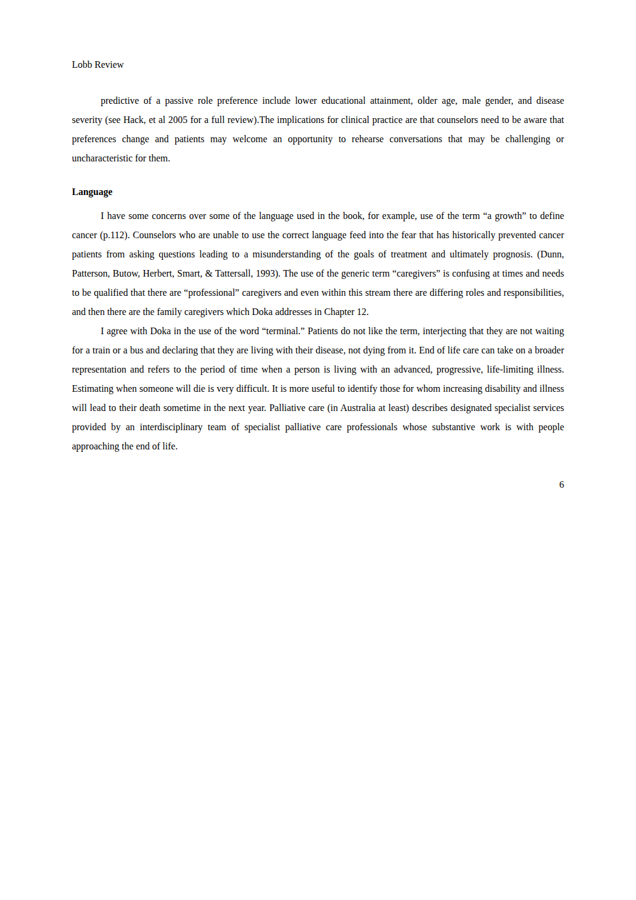Lobb Review
predictive of a passive role preference include lower educational attainment, older age, male gender, and disease severity (see Hack, et al 2005 for a full review).The implications for clinical practice are that counselors need to be aware that preferences change and patients may welcome an opportunity to rehearse conversations that may be challenging or uncharacteristic for them.
Language
I have some concerns over some of the language used in the book, for example, use of the term “a growth” to define cancer (p.112). Counselors who are unable to use the correct language feed into the fear that has historically prevented cancer patients from asking questions leading to a misunderstanding of the goals of treatment and ultimately prognosis. (Dunn, Patterson, Butow, Herbert, Smart, & Tattersall, 1993). The use of the generic term “caregivers” is confusing at times and needs to be qualified that there are “professional” caregivers and even within this stream there are differing roles and responsibilities, and then there are the family caregivers which Doka addresses in Chapter 12.
I agree with Doka in the use of the word “terminal.” Patients do not like the term, interjecting that they are not waiting for a train or a bus and declaring that they are living with their disease, not dying from it. End of life care can take on a broader representation and refers to the period of time when a person is living with an advanced, progressive, life-limiting illness. Estimating when someone will die is very difficult. It is more useful to identify those for whom increasing disability and illness will lead to their death sometime in the next year. Palliative care (in Australia at least) describes designated specialist services provided by an interdisciplinary team of specialist palliative care professionals whose substantive work is with people approaching the end of life.
6